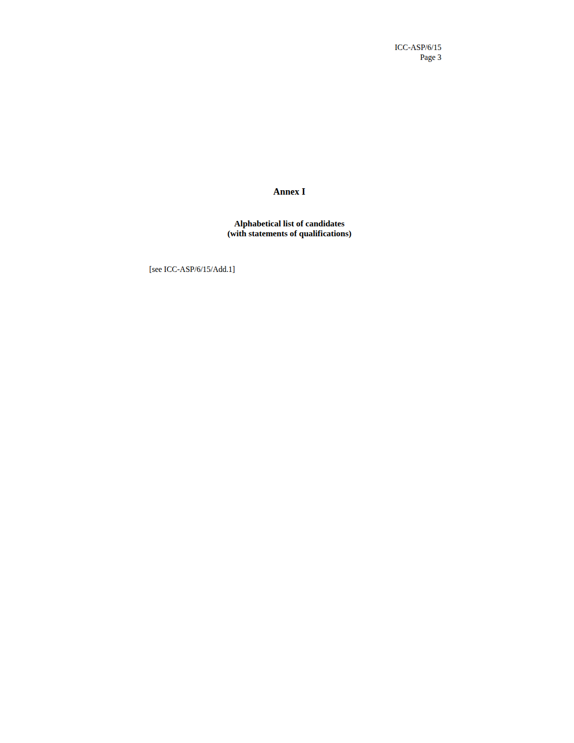ICC-ASP/6/15 Page 3
Annex I
Alphabetical list of candidates (with statements of qualifications)
[see ICC-ASP/6/15/Add.1]